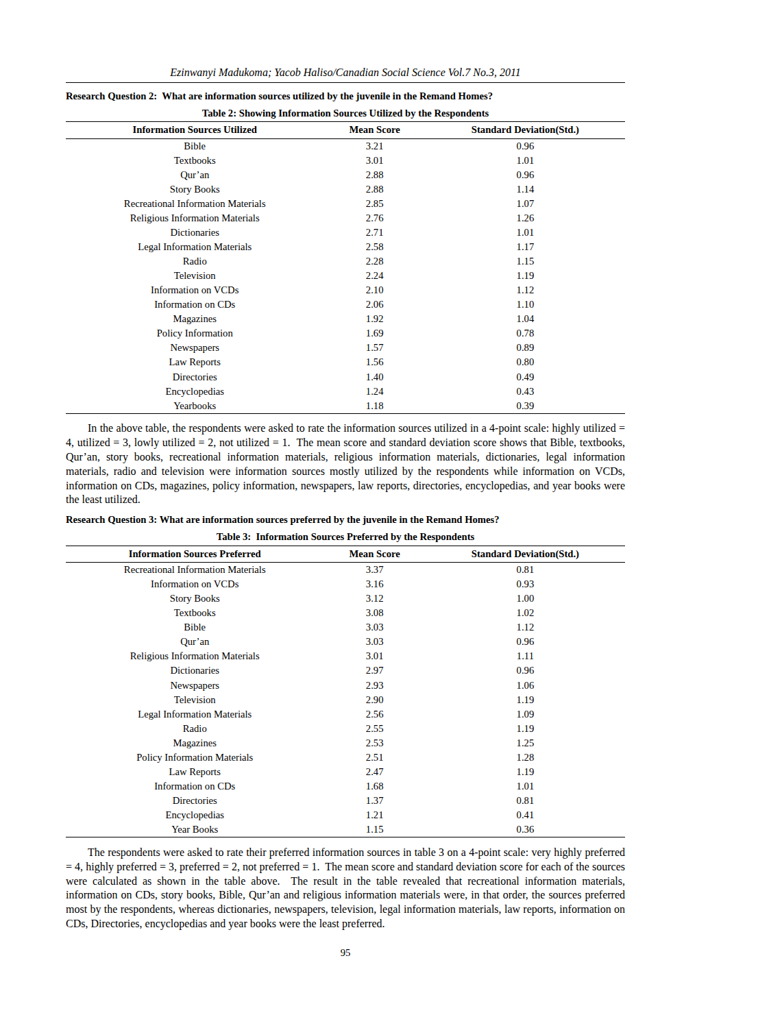Ezinwanyi Madukoma; Yacob Haliso/Canadian Social Science Vol.7 No.3, 2011
Research Question 2: What are information sources utilized by the juvenile in the Remand Homes?
Table 2: Showing Information Sources Utilized by the Respondents
| Information Sources Utilized | Mean Score | Standard Deviation(Std.) |
| --- | --- | --- |
| Bible | 3.21 | 0.96 |
| Textbooks | 3.01 | 1.01 |
| Qur’an | 2.88 | 0.96 |
| Story Books | 2.88 | 1.14 |
| Recreational Information Materials | 2.85 | 1.07 |
| Religious Information Materials | 2.76 | 1.26 |
| Dictionaries | 2.71 | 1.01 |
| Legal Information Materials | 2.58 | 1.17 |
| Radio | 2.28 | 1.15 |
| Television | 2.24 | 1.19 |
| Information on VCDs | 2.10 | 1.12 |
| Information on CDs | 2.06 | 1.10 |
| Magazines | 1.92 | 1.04 |
| Policy Information | 1.69 | 0.78 |
| Newspapers | 1.57 | 0.89 |
| Law Reports | 1.56 | 0.80 |
| Directories | 1.40 | 0.49 |
| Encyclopedias | 1.24 | 0.43 |
| Yearbooks | 1.18 | 0.39 |
In the above table, the respondents were asked to rate the information sources utilized in a 4-point scale: highly utilized = 4, utilized = 3, lowly utilized = 2, not utilized = 1. The mean score and standard deviation score shows that Bible, textbooks, Qur’an, story books, recreational information materials, religious information materials, dictionaries, legal information materials, radio and television were information sources mostly utilized by the respondents while information on VCDs, information on CDs, magazines, policy information, newspapers, law reports, directories, encyclopedias, and year books were the least utilized.
Research Question 3: What are information sources preferred by the juvenile in the Remand Homes?
Table 3: Information Sources Preferred by the Respondents
| Information Sources Preferred | Mean Score | Standard Deviation(Std.) |
| --- | --- | --- |
| Recreational Information Materials | 3.37 | 0.81 |
| Information on VCDs | 3.16 | 0.93 |
| Story Books | 3.12 | 1.00 |
| Textbooks | 3.08 | 1.02 |
| Bible | 3.03 | 1.12 |
| Qur’an | 3.03 | 0.96 |
| Religious Information Materials | 3.01 | 1.11 |
| Dictionaries | 2.97 | 0.96 |
| Newspapers | 2.93 | 1.06 |
| Television | 2.90 | 1.19 |
| Legal Information Materials | 2.56 | 1.09 |
| Radio | 2.55 | 1.19 |
| Magazines | 2.53 | 1.25 |
| Policy Information Materials | 2.51 | 1.28 |
| Law Reports | 2.47 | 1.19 |
| Information on CDs | 1.68 | 1.01 |
| Directories | 1.37 | 0.81 |
| Encyclopedias | 1.21 | 0.41 |
| Year Books | 1.15 | 0.36 |
The respondents were asked to rate their preferred information sources in table 3 on a 4-point scale: very highly preferred = 4, highly preferred = 3, preferred = 2, not preferred = 1. The mean score and standard deviation score for each of the sources were calculated as shown in the table above. The result in the table revealed that recreational information materials, information on CDs, story books, Bible, Qur’an and religious information materials were, in that order, the sources preferred most by the respondents, whereas dictionaries, newspapers, television, legal information materials, law reports, information on CDs, Directories, encyclopedias and year books were the least preferred.
95